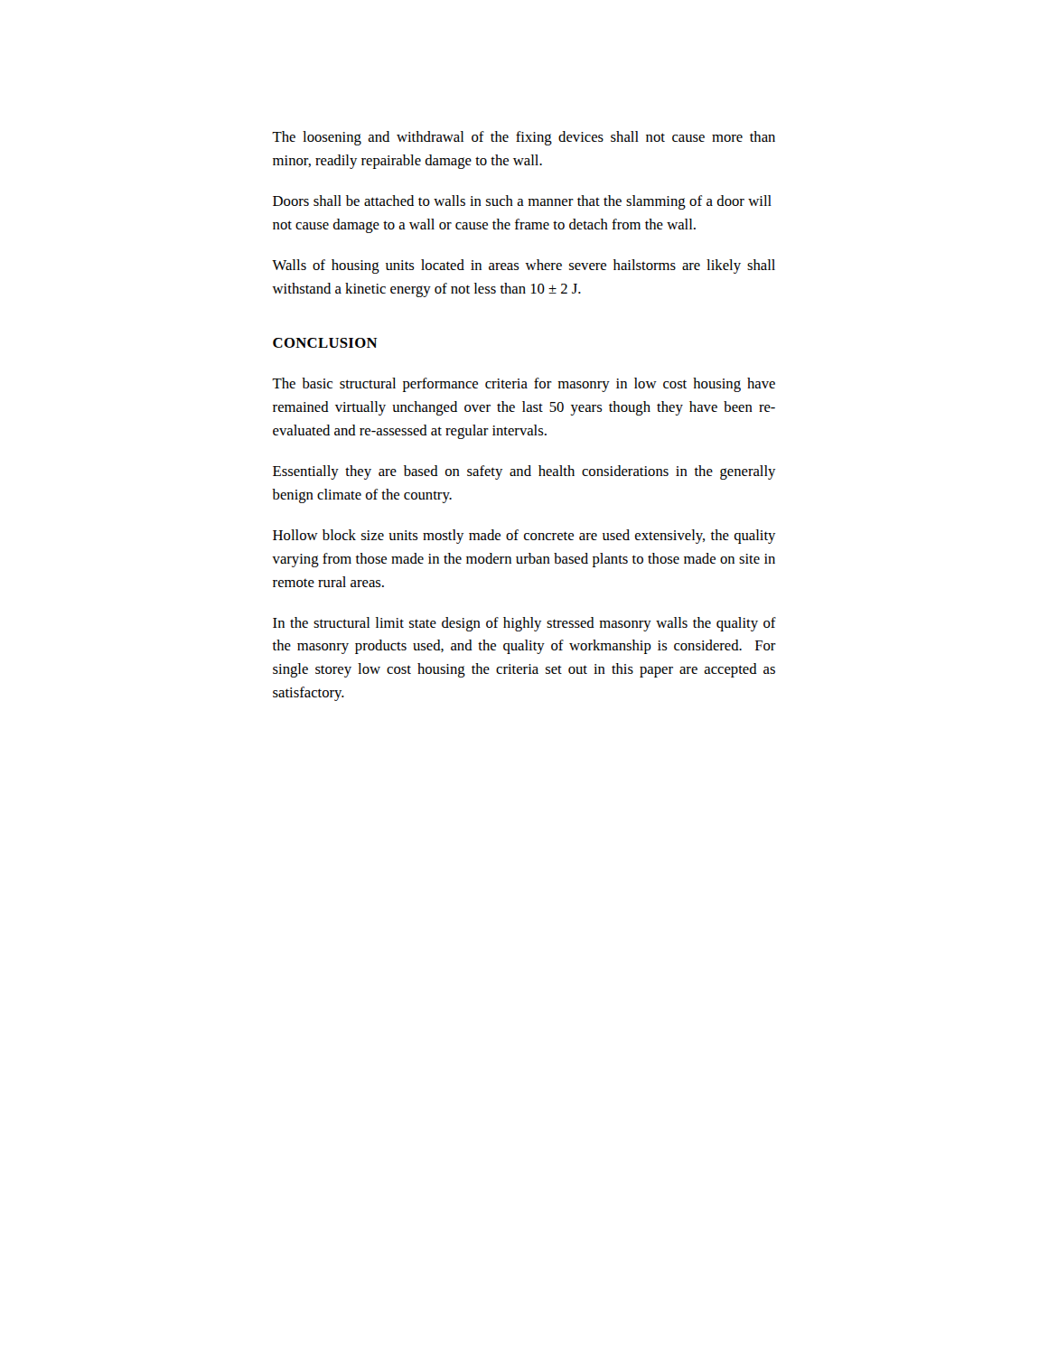The loosening and withdrawal of the fixing devices shall not cause more than minor, readily repairable damage to the wall.
Doors shall be attached to walls in such a manner that the slamming of a door will not cause damage to a wall or cause the frame to detach from the wall.
Walls of housing units located in areas where severe hailstorms are likely shall withstand a kinetic energy of not less than 10 ± 2 J.
CONCLUSION
The basic structural performance criteria for masonry in low cost housing have remained virtually unchanged over the last 50 years though they have been re-evaluated and re-assessed at regular intervals.
Essentially they are based on safety and health considerations in the generally benign climate of the country.
Hollow block size units mostly made of concrete are used extensively, the quality varying from those made in the modern urban based plants to those made on site in remote rural areas.
In the structural limit state design of highly stressed masonry walls the quality of the masonry products used, and the quality of workmanship is considered. For single storey low cost housing the criteria set out in this paper are accepted as satisfactory.